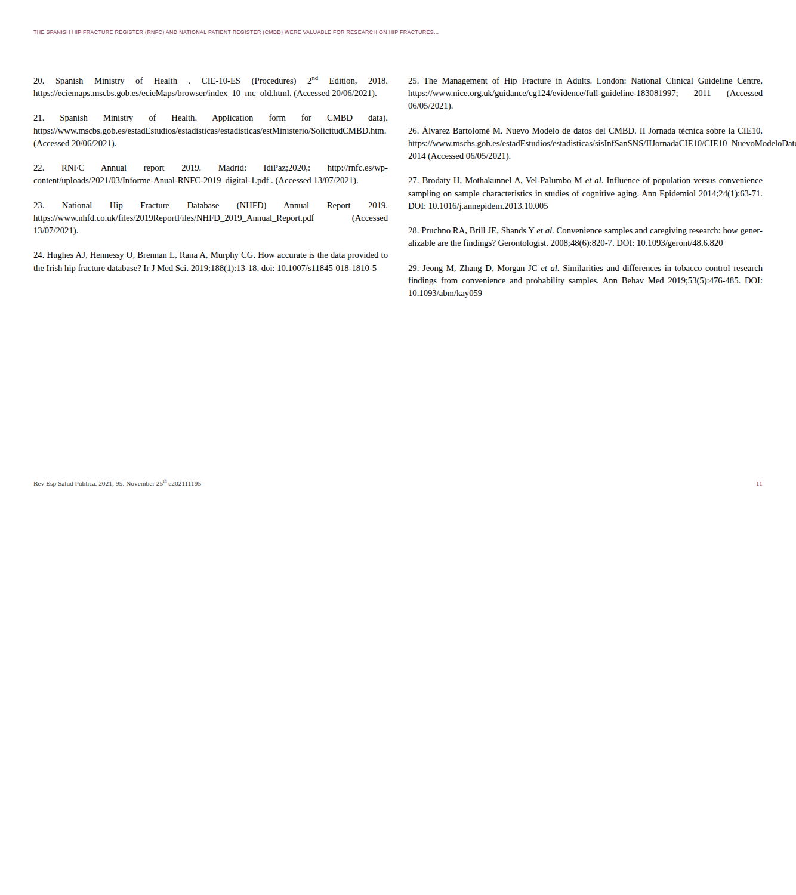THE SPANISH HIP FRACTURE REGISTER (RNFC) AND NATIONAL PATIENT REGISTER (CMBD) WERE VALUABLE FOR RESEARCH ON HIP FRACTURES...
20. Spanish Ministry of Health . CIE-10-ES (Procedures) 2nd Edition, 2018. https://eciemaps.mscbs.gob.es/ecieMaps/browser/index_10_mc_old.html. (Accessed 20/06/2021).
21. Spanish Ministry of Health. Application form for CMBD data). https://www.mscbs.gob.es/estadEstudios/estadisticas/estadisticas/estMinisterio/SolicitudCMBD.htm. (Accessed 20/06/2021).
22. RNFC Annual report 2019. Madrid: IdiPaz;2020,: http://rnfc.es/wp-content/uploads/2021/03/Informe-Anual-RNFC-2019_digital-1.pdf . (Accessed 13/07/2021).
23. National Hip Fracture Database (NHFD) Annual Report 2019. https://www.nhfd.co.uk/files/2019ReportFiles/NHFD_2019_Annual_Report.pdf (Accessed 13/07/2021).
24. Hughes AJ, Hennessy O, Brennan L, Rana A, Murphy CG. How accurate is the data provided to the Irish hip fracture database? Ir J Med Sci. 2019;188(1):13-18. doi: 10.1007/s11845-018-1810-5
25. The Management of Hip Fracture in Adults. London: National Clinical Guideline Centre, https://www.nice.org.uk/guidance/cg124/evidence/full-guideline-183081997; 2011 (Accessed 06/05/2021).
26. Álvarez Bartolomé M. Nuevo Modelo de datos del CMBD. II Jornada técnica sobre la CIE10, https://www.mscbs.gob.es/estadEstudios/estadisticas/sisInfSanSNS/IIJornadaCIE10/CIE10_NuevoModeloDatos.pdf; 2014 (Accessed 06/05/2021).
27. Brodaty H, Mothakunnel A, Vel-Palumbo M et al. Influence of population versus convenience sampling on sample characteristics in studies of cognitive aging. Ann Epidemiol 2014;24(1):63-71. DOI: 10.1016/j.annepidem.2013.10.005
28. Pruchno RA, Brill JE, Shands Y et al. Convenience samples and caregiving research: how generalizable are the findings? Gerontologist. 2008;48(6):820-7. DOI: 10.1093/geront/48.6.820
29. Jeong M, Zhang D, Morgan JC et al. Similarities and differences in tobacco control research findings from convenience and probability samples. Ann Behav Med 2019;53(5):476-485. DOI: 10.1093/abm/kay059
Rev Esp Salud Pública. 2021; 95: November 25th e202111195 11